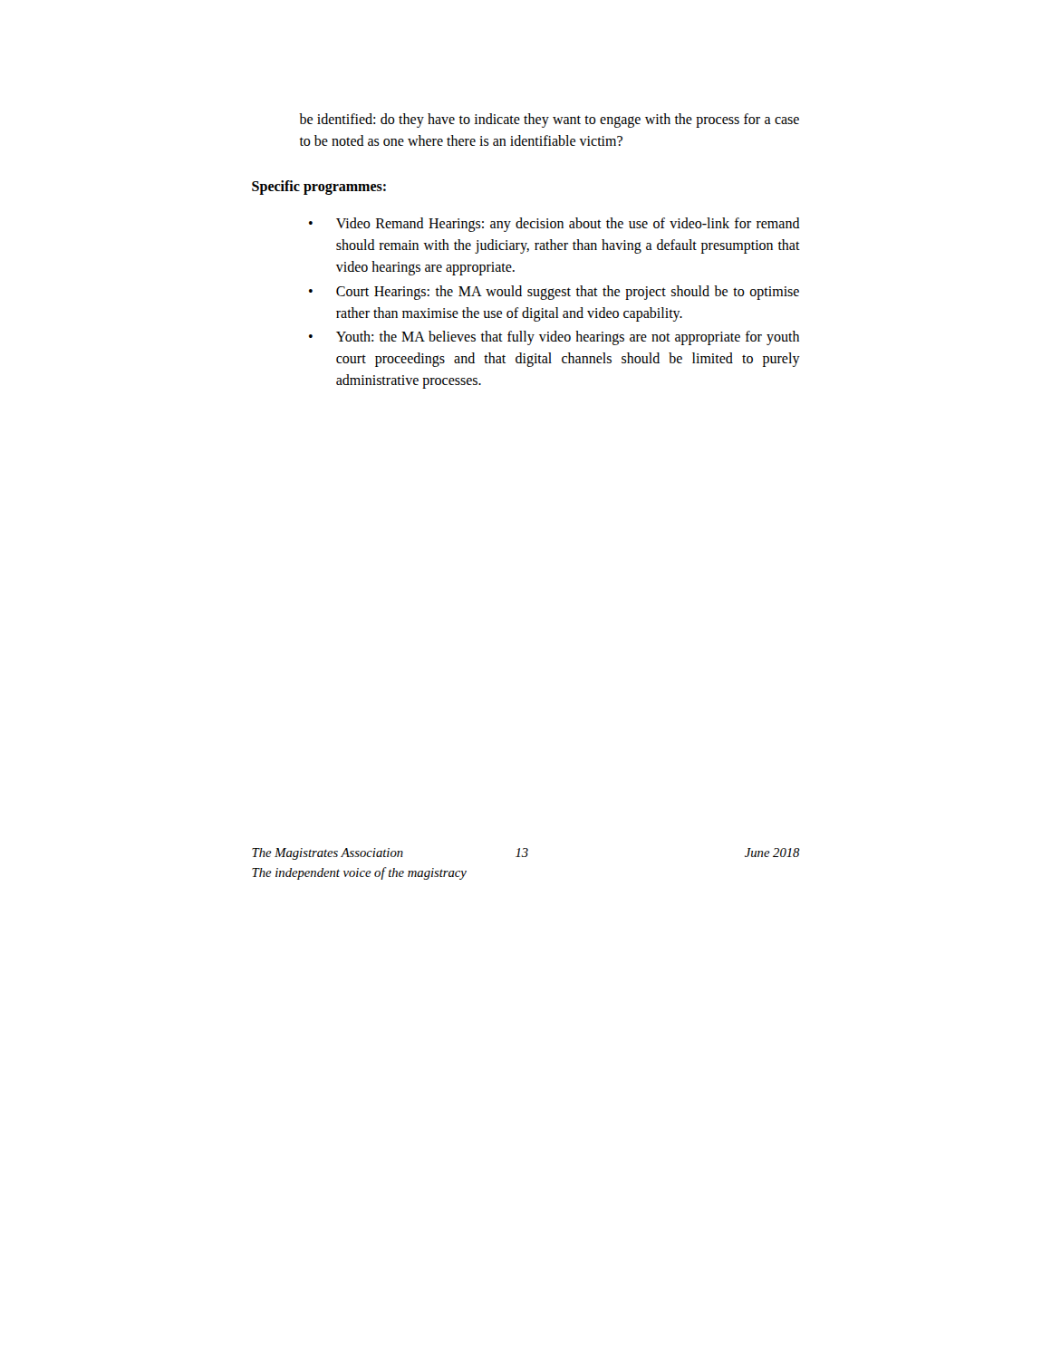be identified: do they have to indicate they want to engage with the process for a case to be noted as one where there is an identifiable victim?
Specific programmes:
Video Remand Hearings: any decision about the use of video-link for remand should remain with the judiciary, rather than having a default presumption that video hearings are appropriate.
Court Hearings: the MA would suggest that the project should be to optimise rather than maximise the use of digital and video capability.
Youth: the MA believes that fully video hearings are not appropriate for youth court proceedings and that digital channels should be limited to purely administrative processes.
The Magistrates Association 13 June 2018
The independent voice of the magistracy